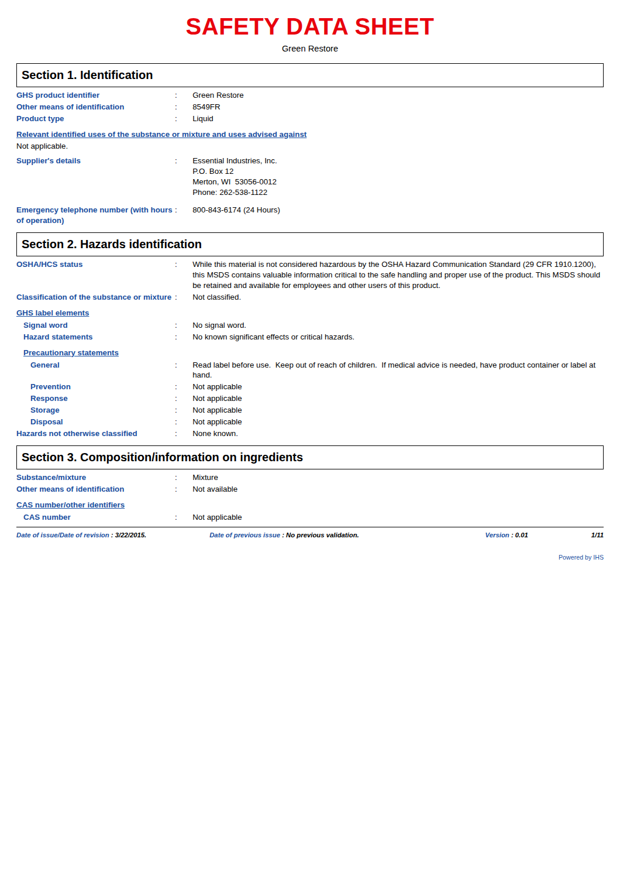SAFETY DATA SHEET
Green Restore
Section 1. Identification
| GHS product identifier | : | Green Restore |
| Other means of identification | : | 8549FR |
| Product type | : | Liquid |
Relevant identified uses of the substance or mixture and uses advised against
Not applicable.
| Supplier's details | : | Essential Industries, Inc. P.O. Box 12 Merton, WI 53056-0012 Phone: 262-538-1122 |
| Emergency telephone number (with hours of operation) | : | 800-843-6174 (24 Hours) |
Section 2. Hazards identification
| OSHA/HCS status | : | While this material is not considered hazardous by the OSHA Hazard Communication Standard (29 CFR 1910.1200), this MSDS contains valuable information critical to the safe handling and proper use of the product. This MSDS should be retained and available for employees and other users of this product. |
| Classification of the substance or mixture | : | Not classified. |
GHS label elements
| Signal word | : | No signal word. |
| Hazard statements | : | No known significant effects or critical hazards. |
Precautionary statements
| General | : | Read label before use. Keep out of reach of children. If medical advice is needed, have product container or label at hand. |
| Prevention | : | Not applicable |
| Response | : | Not applicable |
| Storage | : | Not applicable |
| Disposal | : | Not applicable |
| Hazards not otherwise classified | : | None known. |
Section 3. Composition/information on ingredients
| Substance/mixture | : | Mixture |
| Other means of identification | : | Not available |
CAS number/other identifiers
| CAS number | : | Not applicable |
Date of issue/Date of revision : 3/22/2015. Date of previous issue : No previous validation. Version : 0.01 1/11
Powered by IHS